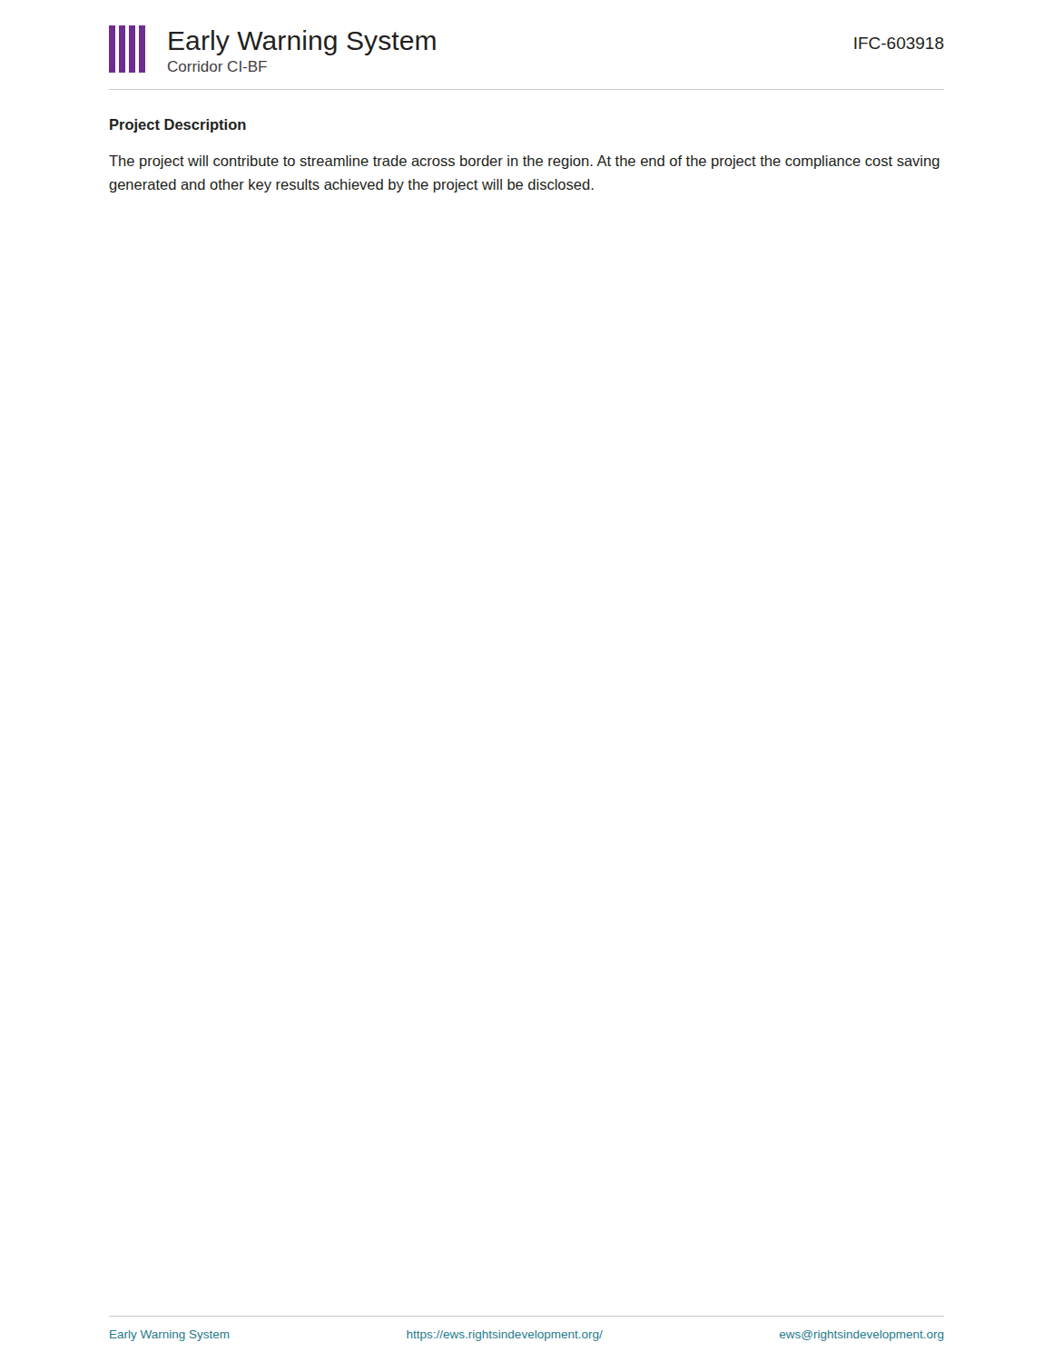Early Warning System
Corridor CI-BF
IFC-603918
Project Description
The project will contribute to streamline trade across border in the region. At the end of the project the compliance cost saving generated and other key results achieved by the project will be disclosed.
Early Warning System https://ews.rightsindevelopment.org/ ews@rightsindevelopment.org